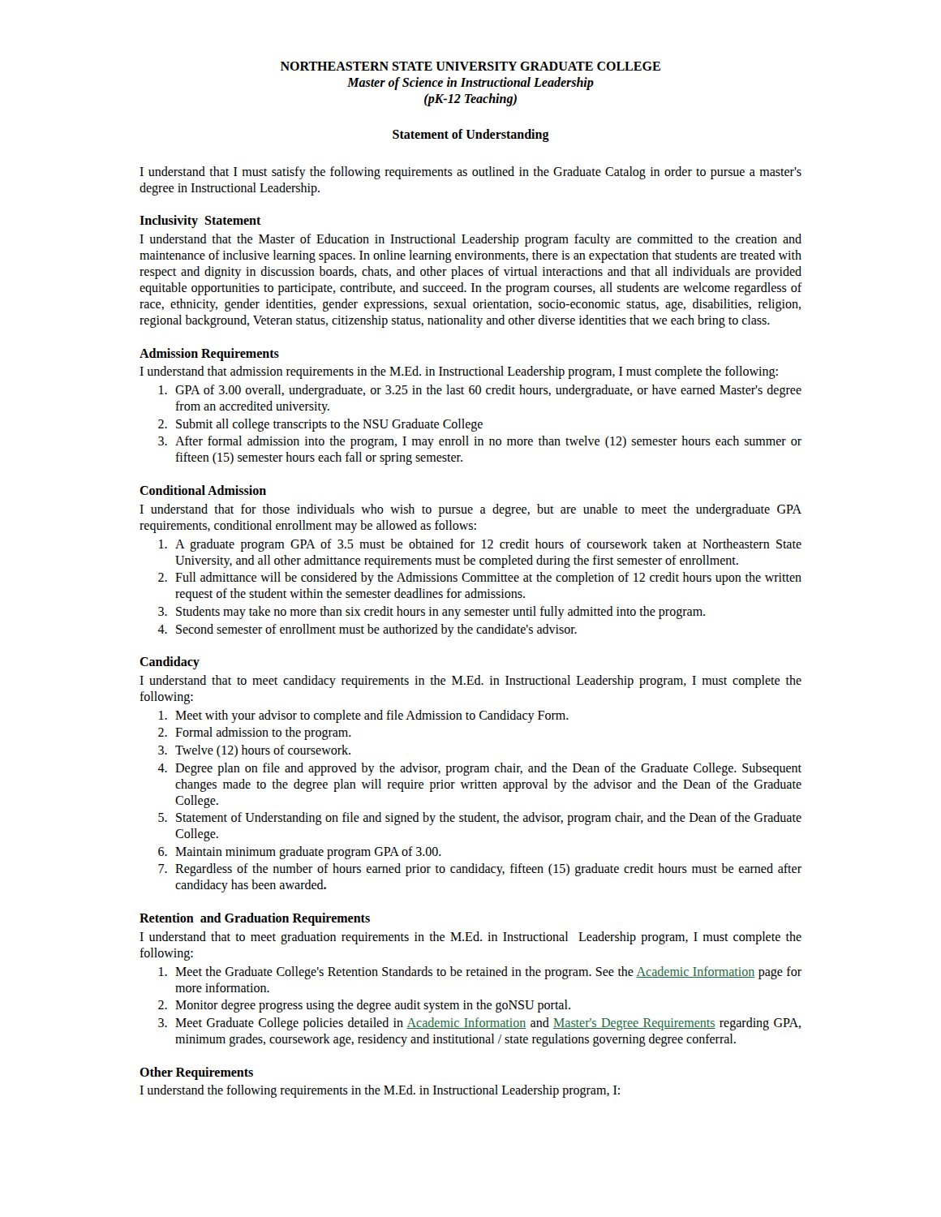NORTHEASTERN STATE UNIVERSITY GRADUATE COLLEGE
Master of Science in Instructional Leadership
(pK-12 Teaching)
Statement of Understanding
I understand that I must satisfy the following requirements as outlined in the Graduate Catalog in order to pursue a master's degree in Instructional Leadership.
Inclusivity Statement
I understand that the Master of Education in Instructional Leadership program faculty are committed to the creation and maintenance of inclusive learning spaces. In online learning environments, there is an expectation that students are treated with respect and dignity in discussion boards, chats, and other places of virtual interactions and that all individuals are provided equitable opportunities to participate, contribute, and succeed. In the program courses, all students are welcome regardless of race, ethnicity, gender identities, gender expressions, sexual orientation, socio-economic status, age, disabilities, religion, regional background, Veteran status, citizenship status, nationality and other diverse identities that we each bring to class.
Admission Requirements
I understand that admission requirements in the M.Ed. in Instructional Leadership program, I must complete the following:
GPA of 3.00 overall, undergraduate, or 3.25 in the last 60 credit hours, undergraduate, or have earned Master's degree from an accredited university.
Submit all college transcripts to the NSU Graduate College
After formal admission into the program, I may enroll in no more than twelve (12) semester hours each summer or fifteen (15) semester hours each fall or spring semester.
Conditional Admission
I understand that for those individuals who wish to pursue a degree, but are unable to meet the undergraduate GPA requirements, conditional enrollment may be allowed as follows:
A graduate program GPA of 3.5 must be obtained for 12 credit hours of coursework taken at Northeastern State University, and all other admittance requirements must be completed during the first semester of enrollment.
Full admittance will be considered by the Admissions Committee at the completion of 12 credit hours upon the written request of the student within the semester deadlines for admissions.
Students may take no more than six credit hours in any semester until fully admitted into the program.
Second semester of enrollment must be authorized by the candidate's advisor.
Candidacy
I understand that to meet candidacy requirements in the M.Ed. in Instructional Leadership program, I must complete the following:
Meet with your advisor to complete and file Admission to Candidacy Form.
Formal admission to the program.
Twelve (12) hours of coursework.
Degree plan on file and approved by the advisor, program chair, and the Dean of the Graduate College. Subsequent changes made to the degree plan will require prior written approval by the advisor and the Dean of the Graduate College.
Statement of Understanding on file and signed by the student, the advisor, program chair, and the Dean of the Graduate College.
Maintain minimum graduate program GPA of 3.00.
Regardless of the number of hours earned prior to candidacy, fifteen (15) graduate credit hours must be earned after candidacy has been awarded.
Retention and Graduation Requirements
I understand that to meet graduation requirements in the M.Ed. in Instructional Leadership program, I must complete the following:
Meet the Graduate College's Retention Standards to be retained in the program. See the Academic Information page for more information.
Monitor degree progress using the degree audit system in the goNSU portal.
Meet Graduate College policies detailed in Academic Information and Master's Degree Requirements regarding GPA, minimum grades, coursework age, residency and institutional / state regulations governing degree conferral.
Other Requirements
I understand the following requirements in the M.Ed. in Instructional Leadership program, I: